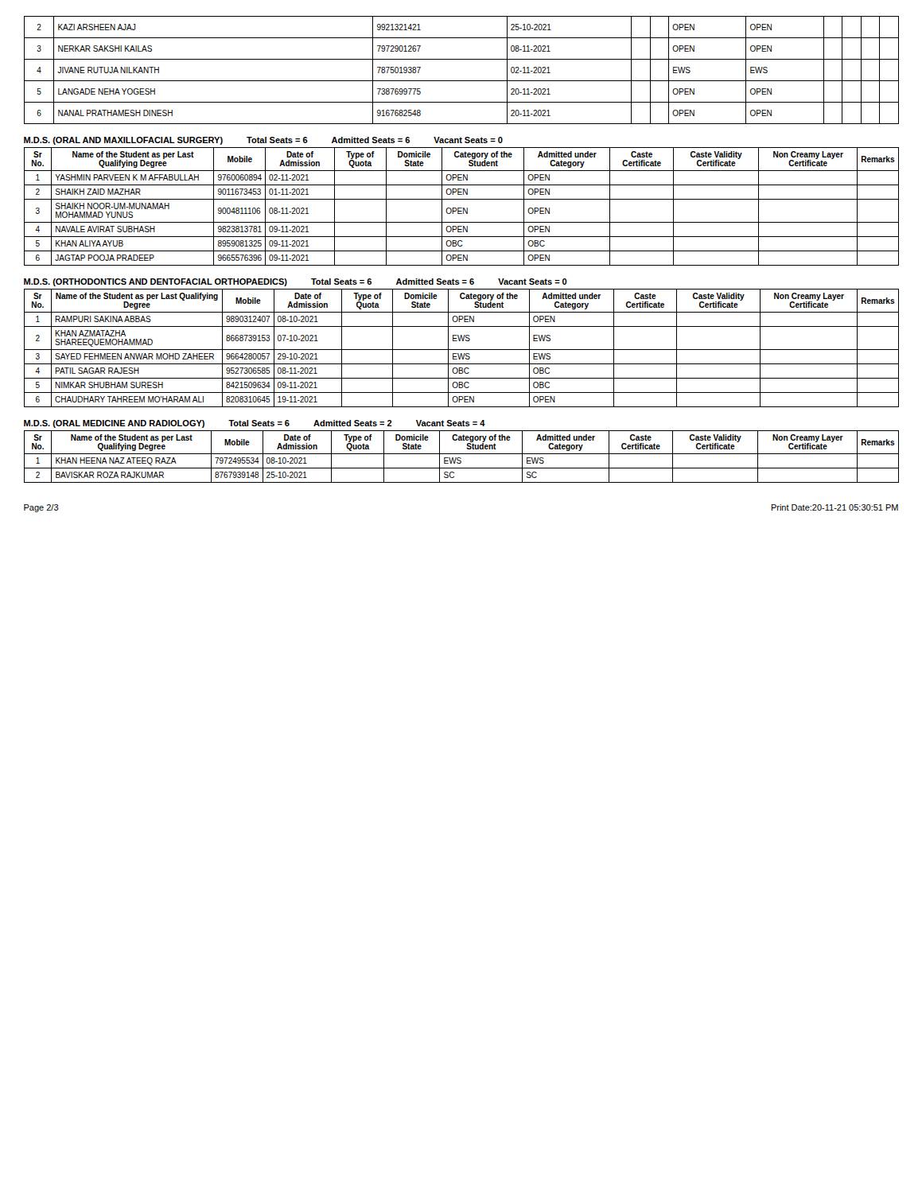| 2 | KAZI ARSHEEN AJAJ | 9921321421 | 25-10-2021 | | | OPEN | OPEN | | | | |
| 3 | NERKAR SAKSHI KAILAS | 7972901267 | 08-11-2021 | | | OPEN | OPEN | | | | |
| 4 | JIVANE RUTUJA NILKANTH | 7875019387 | 02-11-2021 | | | EWS | EWS | | | | |
| 5 | LANGADE NEHA YOGESH | 7387699775 | 20-11-2021 | | | OPEN | OPEN | | | | |
| 6 | NANAL PRATHAMESH DINESH | 9167682548 | 20-11-2021 | | | OPEN | OPEN | | | | |
M.D.S. (ORAL AND MAXILLOFACIAL SURGERY) Total Seats = 6 Admitted Seats = 6 Vacant Seats = 0
| Sr No. | Name of the Student as per Last Qualifying Degree | Mobile | Date of Admission | Type of Quota | Domicile State | Category of the Student | Admitted under Category | Caste Certificate | Caste Validity Certificate | Non Creamy Layer Certificate | Remarks |
| --- | --- | --- | --- | --- | --- | --- | --- | --- | --- | --- | --- |
| 1 | YASHMIN PARVEEN K M AFFABULLAH | 9760060894 | 02-11-2021 | | | OPEN | OPEN | | | | |
| 2 | SHAIKH ZAID MAZHAR | 9011673453 | 01-11-2021 | | | OPEN | OPEN | | | | |
| 3 | SHAIKH NOOR-UM-MUNAMAH MOHAMMAD YUNUS | 9004811106 | 08-11-2021 | | | OPEN | OPEN | | | | |
| 4 | NAVALE AVIRAT SUBHASH | 9823813781 | 09-11-2021 | | | OPEN | OPEN | | | | |
| 5 | KHAN ALIYA AYUB | 8959081325 | 09-11-2021 | | | OBC | OBC | | | | |
| 6 | JAGTAP POOJA PRADEEP | 9665576396 | 09-11-2021 | | | OPEN | OPEN | | | | |
M.D.S. (ORTHODONTICS AND DENTOFACIAL ORTHOPAEDICS) Total Seats = 6 Admitted Seats = 6 Vacant Seats = 0
| Sr No. | Name of the Student as per Last Qualifying Degree | Mobile | Date of Admission | Type of Quota | Domicile State | Category of the Student | Admitted under Category | Caste Certificate | Caste Validity Certificate | Non Creamy Layer Certificate | Remarks |
| --- | --- | --- | --- | --- | --- | --- | --- | --- | --- | --- | --- |
| 1 | RAMPURI SAKINA ABBAS | 9890312407 | 08-10-2021 | | | OPEN | OPEN | | | | |
| 2 | KHAN AZMATAZHA SHAREEQUEMOHAMMAD | 8668739153 | 07-10-2021 | | | EWS | EWS | | | | |
| 3 | SAYED FEHMEEN ANWAR MOHD ZAHEER | 9664280057 | 29-10-2021 | | | EWS | EWS | | | | |
| 4 | PATIL SAGAR RAJESH | 9527306585 | 08-11-2021 | | | OBC | OBC | | | | |
| 5 | NIMKAR SHUBHAM SURESH | 8421509634 | 09-11-2021 | | | OBC | OBC | | | | |
| 6 | CHAUDHARY TAHREEM MO'HARAM ALI | 8208310645 | 19-11-2021 | | | OPEN | OPEN | | | | |
M.D.S. (ORAL MEDICINE AND RADIOLOGY) Total Seats = 6 Admitted Seats = 2 Vacant Seats = 4
| Sr No. | Name of the Student as per Last Qualifying Degree | Mobile | Date of Admission | Type of Quota | Domicile State | Category of the Student | Admitted under Category | Caste Certificate | Caste Validity Certificate | Non Creamy Layer Certificate | Remarks |
| --- | --- | --- | --- | --- | --- | --- | --- | --- | --- | --- | --- |
| 1 | KHAN HEENA NAZ ATEEQ RAZA | 7972495534 | 08-10-2021 | | | EWS | EWS | | | | |
| 2 | BAVISKAR ROZA RAJKUMAR | 8767939148 | 25-10-2021 | | | SC | SC | | | | |
Page 2/3 Print Date:20-11-21 05:30:51 PM